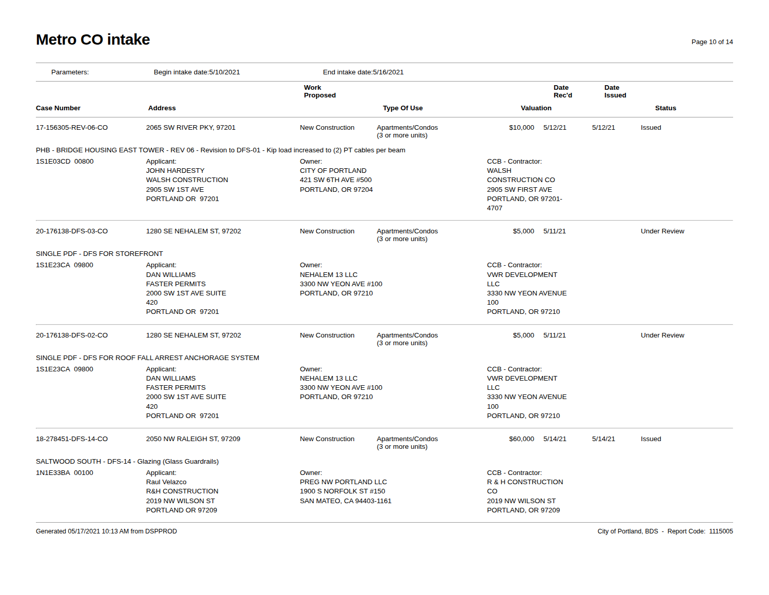Metro CO intake
Page 10 of 14
Parameters:
Begin intake date:5/10/2021
End intake date:5/16/2021
| | | Work Proposed | | | Date Rec'd | Date Issued | |
| --- | --- | --- | --- | --- | --- | --- | --- |
| Case Number | Address | | Type Of Use | Valuation | | | Status |
17-156305-REV-06-CO
2065 SW RIVER PKY, 97201
New Construction
Apartments/Condos
(3 or more units)
$10,000
5/12/21
5/12/21
Issued
PHB - BRIDGE HOUSING EAST TOWER - REV 06 - Revision to DFS-01 - Kip load increased to (2) PT cables per beam
1S1E03CD 00800
Applicant:
JOHN HARDESTY
WALSH CONSTRUCTION
2905 SW 1ST AVE
PORTLAND OR 97201
Owner:
CITY OF PORTLAND
421 SW 6TH AVE #500
PORTLAND, OR 97204
CCB - Contractor:
WALSH
CONSTRUCTION CO
2905 SW FIRST AVE
PORTLAND, OR 97201-
4707
20-176138-DFS-03-CO
1280 SE NEHALEM ST, 97202
New Construction
Apartments/Condos
(3 or more units)
$5,000
5/11/21
Under Review
SINGLE PDF - DFS FOR STOREFRONT
1S1E23CA 09800
Applicant:
DAN WILLIAMS
FASTER PERMITS
2000 SW 1ST AVE SUITE
420
PORTLAND OR 97201
Owner:
NEHALEM 13 LLC
3300 NW YEON AVE #100
PORTLAND, OR 97210
CCB - Contractor:
VWR DEVELOPMENT
LLC
3330 NW YEON AVENUE
100
PORTLAND, OR 97210
20-176138-DFS-02-CO
1280 SE NEHALEM ST, 97202
New Construction
Apartments/Condos
(3 or more units)
$5,000
5/11/21
Under Review
SINGLE PDF - DFS FOR ROOF FALL ARREST ANCHORAGE SYSTEM
1S1E23CA 09800
Applicant:
DAN WILLIAMS
FASTER PERMITS
2000 SW 1ST AVE SUITE
420
PORTLAND OR 97201
Owner:
NEHALEM 13 LLC
3300 NW YEON AVE #100
PORTLAND, OR 97210
CCB - Contractor:
VWR DEVELOPMENT
LLC
3330 NW YEON AVENUE
100
PORTLAND, OR 97210
18-278451-DFS-14-CO
2050 NW RALEIGH ST, 97209
New Construction
Apartments/Condos
(3 or more units)
$60,000
5/14/21
5/14/21
Issued
SALTWOOD SOUTH - DFS-14 - Glazing (Glass Guardrails)
1N1E33BA 00100
Applicant:
Raul Velazco
R&H CONSTRUCTION
2019 NW WILSON ST
PORTLAND OR 97209
Owner:
PREG NW PORTLAND LLC
1900 S NORFOLK ST #150
SAN MATEO, CA 94403-1161
CCB - Contractor:
R & H CONSTRUCTION
CO
2019 NW WILSON ST
PORTLAND, OR 97209
Generated 05/17/2021 10:13 AM from DSPPROD
City of Portland, BDS - Report Code: 1115005